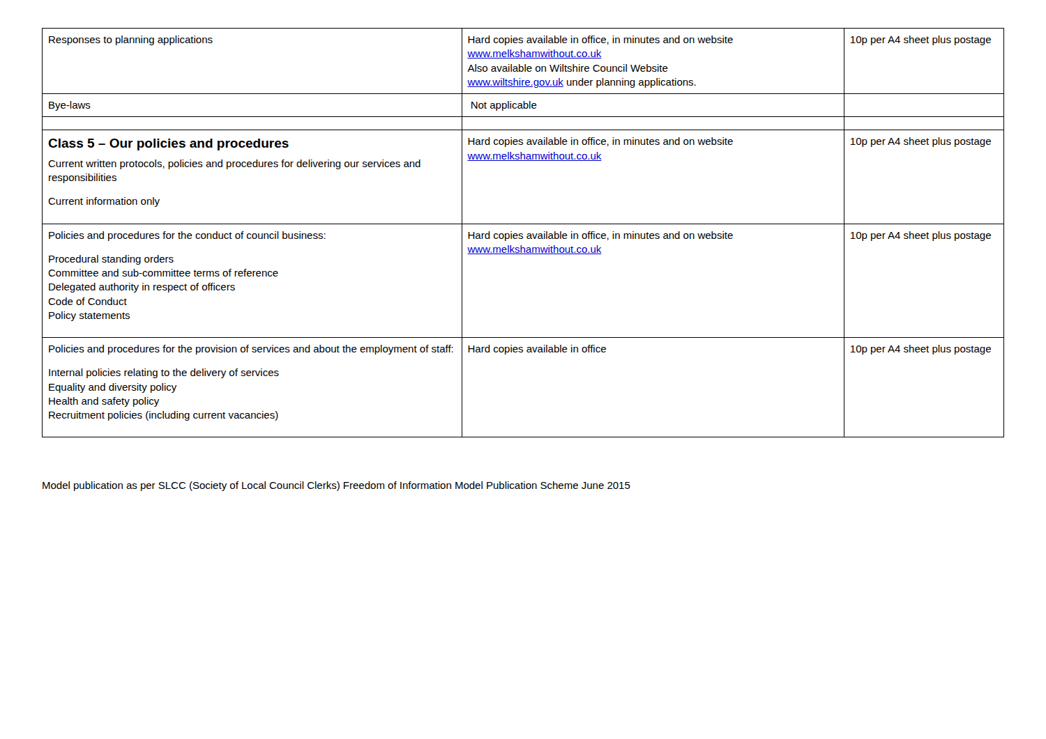| Responses to planning applications | Hard copies available in office, in minutes and on website www.melkshamwithout.co.uk Also available on Wiltshire Council Website www.wiltshire.gov.uk under planning applications. | 10p per A4 sheet plus postage |
| Bye-laws | Not applicable | |
| Class 5 – Our policies and procedures Current written protocols, policies and procedures for delivering our services and responsibilities Current information only | Hard copies available in office, in minutes and on website www.melkshamwithout.co.uk | 10p per A4 sheet plus postage |
| Policies and procedures for the conduct of council business: Procedural standing orders Committee and sub-committee terms of reference Delegated authority in respect of officers Code of Conduct Policy statements | Hard copies available in office, in minutes and on website www.melkshamwithout.co.uk | 10p per A4 sheet plus postage |
| Policies and procedures for the provision of services and about the employment of staff: Internal policies relating to the delivery of services Equality and diversity policy Health and safety policy Recruitment policies (including current vacancies) | Hard copies available in office | 10p per A4 sheet plus postage |
Model publication as per SLCC (Society of Local Council Clerks) Freedom of Information Model Publication Scheme June 2015